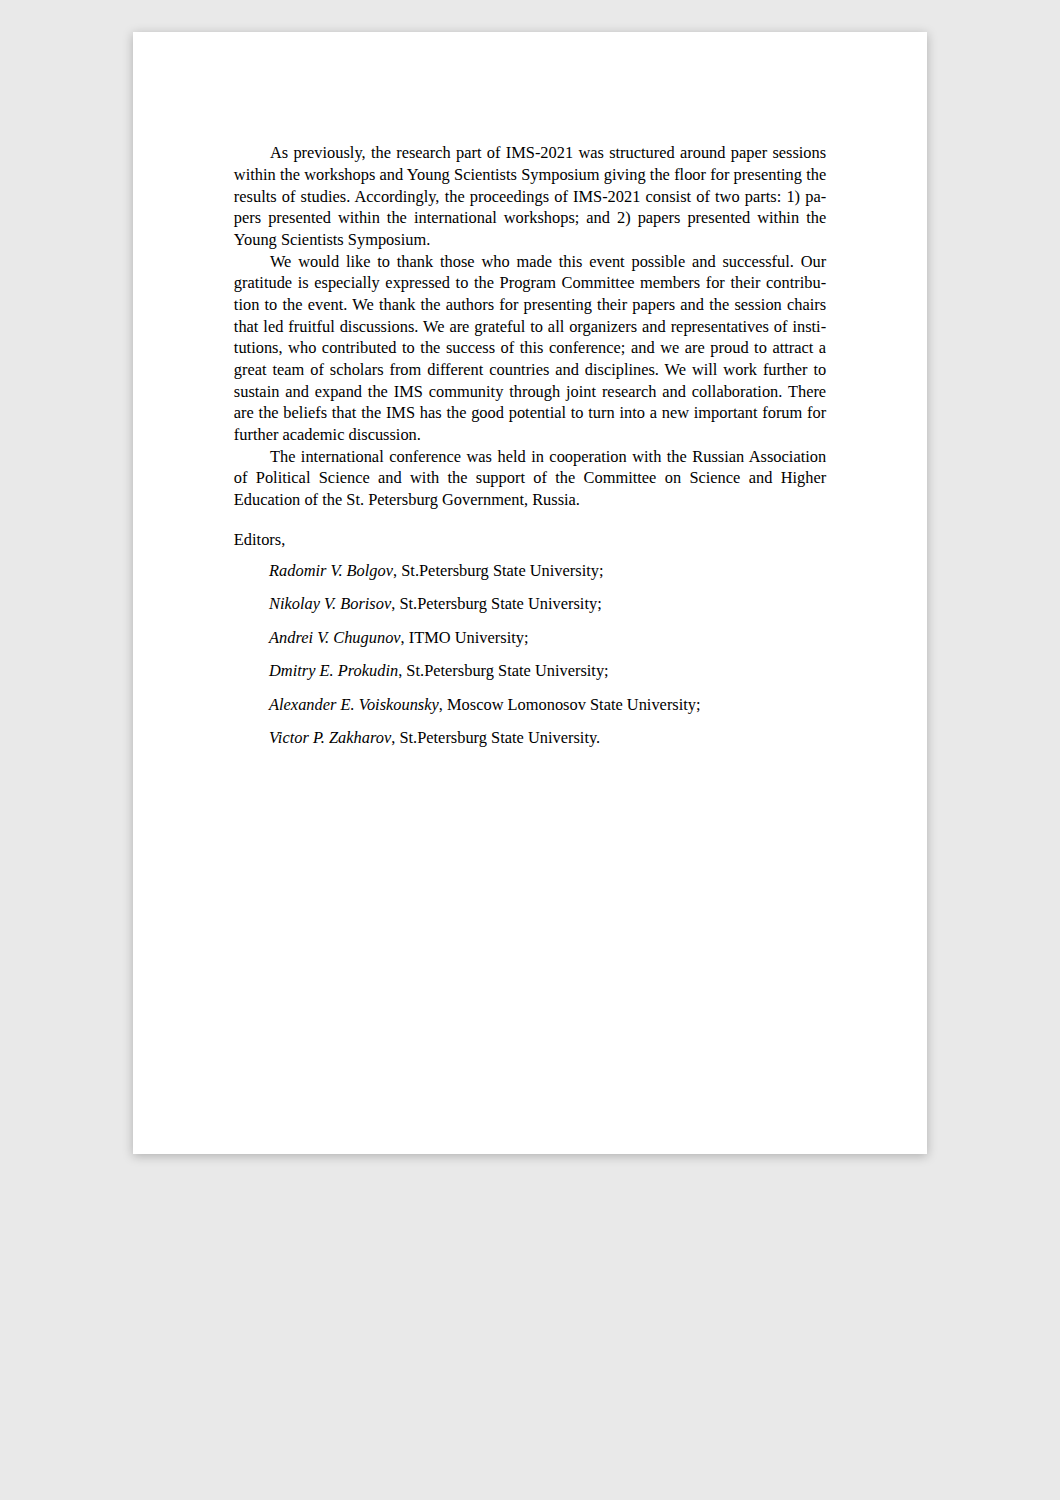As previously, the research part of IMS-2021 was structured around paper sessions within the workshops and Young Scientists Symposium giving the floor for presenting the results of studies. Accordingly, the proceedings of IMS-2021 consist of two parts: 1) papers presented within the international workshops; and 2) papers presented within the Young Scientists Symposium.
We would like to thank those who made this event possible and successful. Our gratitude is especially expressed to the Program Committee members for their contribution to the event. We thank the authors for presenting their papers and the session chairs that led fruitful discussions. We are grateful to all organizers and representatives of institutions, who contributed to the success of this conference; and we are proud to attract a great team of scholars from different countries and disciplines. We will work further to sustain and expand the IMS community through joint research and collaboration. There are the beliefs that the IMS has the good potential to turn into a new important forum for further academic discussion.
The international conference was held in cooperation with the Russian Association of Political Science and with the support of the Committee on Science and Higher Education of the St. Petersburg Government, Russia.
Editors,
Radomir V. Bolgov, St.Petersburg State University;
Nikolay V. Borisov, St.Petersburg State University;
Andrei V. Chugunov, ITMO University;
Dmitry E. Prokudin, St.Petersburg State University;
Alexander E. Voiskounsky, Moscow Lomonosov State University;
Victor P. Zakharov, St.Petersburg State University.